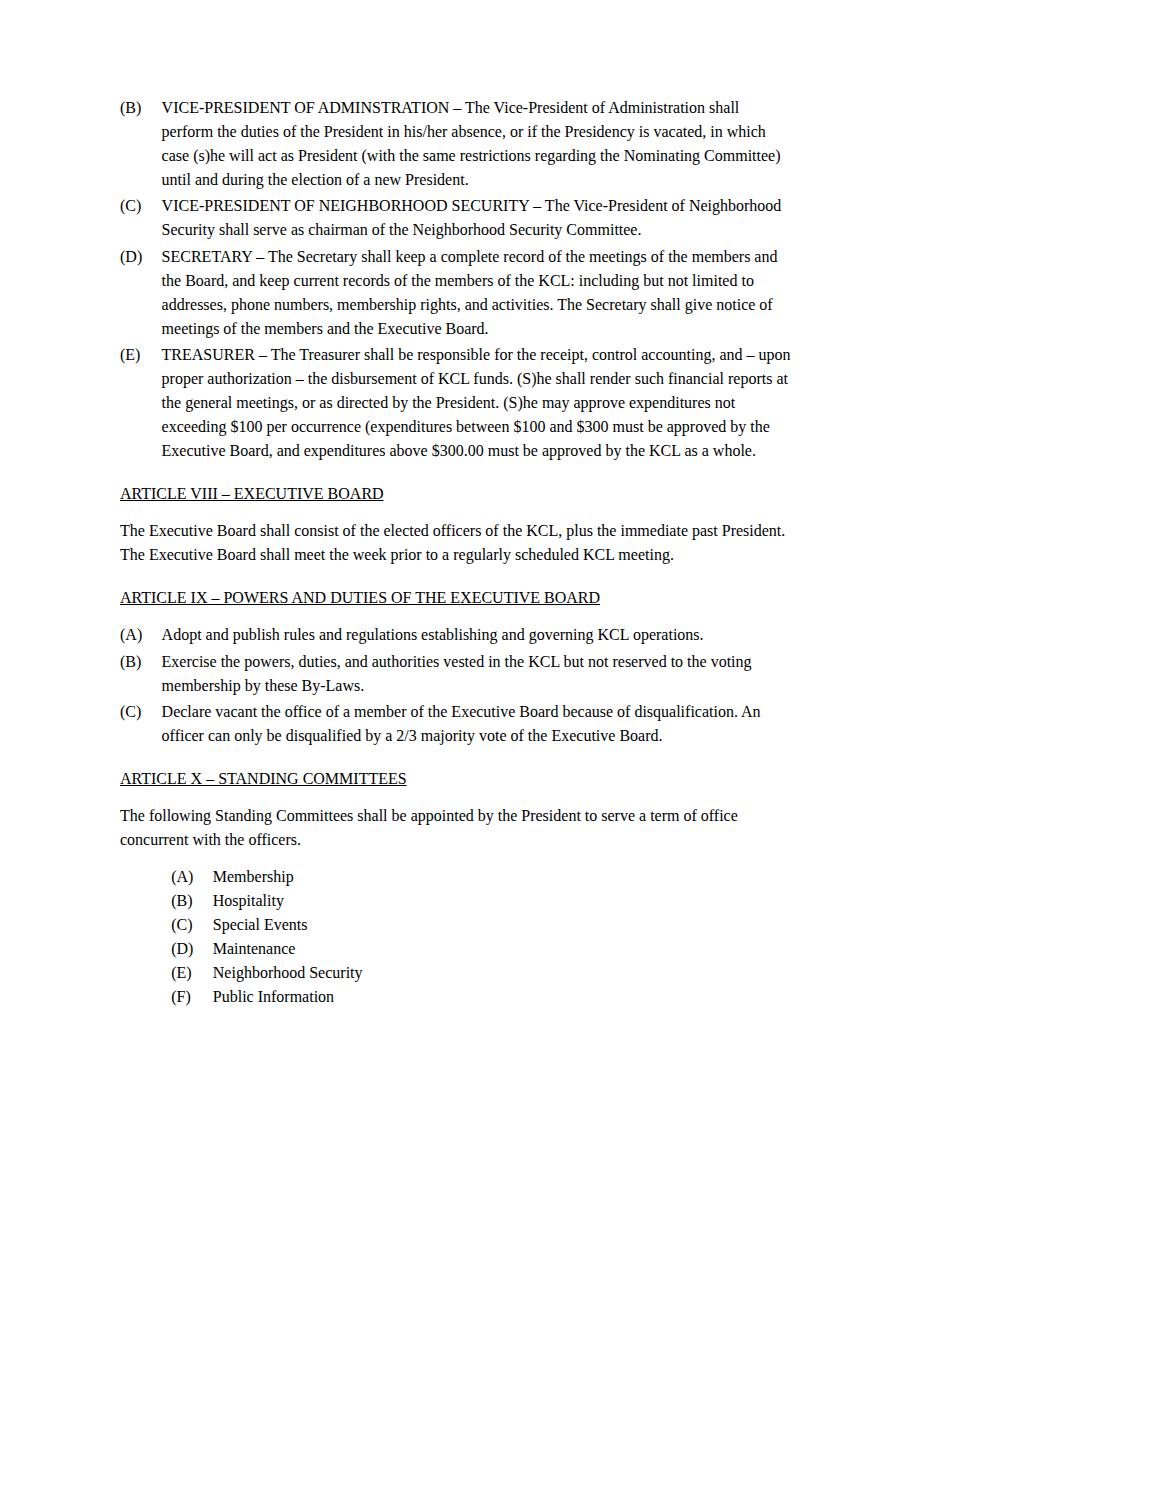(B) VICE-PRESIDENT OF ADMINSTRATION – The Vice-President of Administration shall perform the duties of the President in his/her absence, or if the Presidency is vacated, in which case (s)he will act as President (with the same restrictions regarding the Nominating Committee) until and during the election of a new President.
(C) VICE-PRESIDENT OF NEIGHBORHOOD SECURITY – The Vice-President of Neighborhood Security shall serve as chairman of the Neighborhood Security Committee.
(D) SECRETARY – The Secretary shall keep a complete record of the meetings of the members and the Board, and keep current records of the members of the KCL: including but not limited to addresses, phone numbers, membership rights, and activities. The Secretary shall give notice of meetings of the members and the Executive Board.
(E) TREASURER – The Treasurer shall be responsible for the receipt, control accounting, and – upon proper authorization – the disbursement of KCL funds. (S)he shall render such financial reports at the general meetings, or as directed by the President. (S)he may approve expenditures not exceeding $100 per occurrence (expenditures between $100 and $300 must be approved by the Executive Board, and expenditures above $300.00 must be approved by the KCL as a whole.
ARTICLE VIII – EXECUTIVE BOARD
The Executive Board shall consist of the elected officers of the KCL, plus the immediate past President. The Executive Board shall meet the week prior to a regularly scheduled KCL meeting.
ARTICLE IX – POWERS AND DUTIES OF THE EXECUTIVE BOARD
(A) Adopt and publish rules and regulations establishing and governing KCL operations.
(B) Exercise the powers, duties, and authorities vested in the KCL but not reserved to the voting membership by these By-Laws.
(C) Declare vacant the office of a member of the Executive Board because of disqualification. An officer can only be disqualified by a 2/3 majority vote of the Executive Board.
ARTICLE X – STANDING COMMITTEES
The following Standing Committees shall be appointed by the President to serve a term of office concurrent with the officers.
(A) Membership
(B) Hospitality
(C) Special Events
(D) Maintenance
(E) Neighborhood Security
(F) Public Information